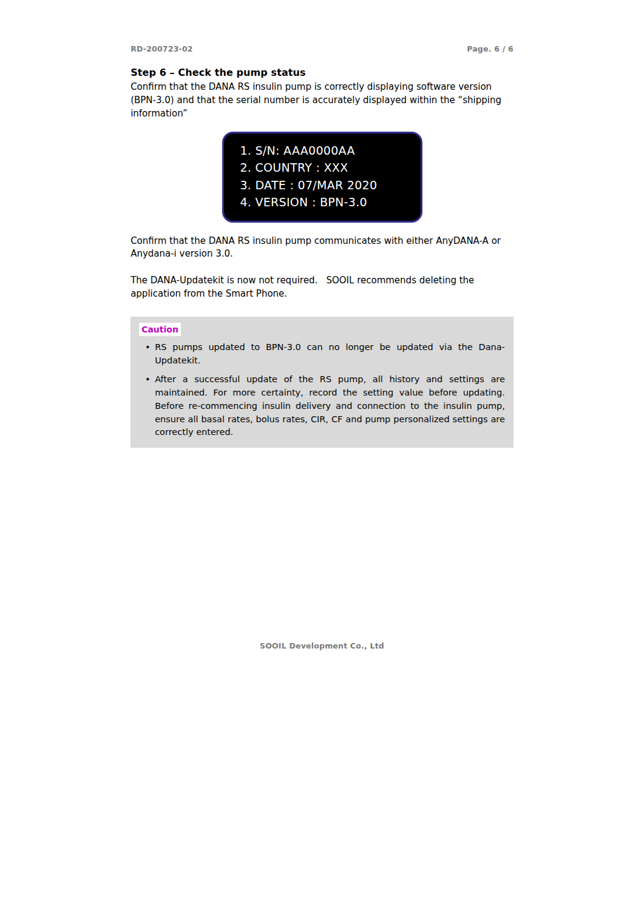RD-200723-02 Page. 6 / 6
Step 6 – Check the pump status
Confirm that the DANA RS insulin pump is correctly displaying software version (BPN-3.0) and that the serial number is accurately displayed within the “shipping information”
S/N: AAA0000AA
COUNTRY : XXX
DATE : 07/MAR 2020
VERSION : BPN-3.0
Confirm that the DANA RS insulin pump communicates with either AnyDANA-A or Anydana-i version 3.0.
The DANA-Updatekit is now not required. SOOIL recommends deleting the application from the Smart Phone.
Caution
RS pumps updated to BPN-3.0 can no longer be updated via the Dana-Updatekit.
After a successful update of the RS pump, all history and settings are maintained. For more certainty, record the setting value before updating. Before re-commencing insulin delivery and connection to the insulin pump, ensure all basal rates, bolus rates, CIR, CF and pump personalized settings are correctly entered.
SOOIL Development Co., Ltd